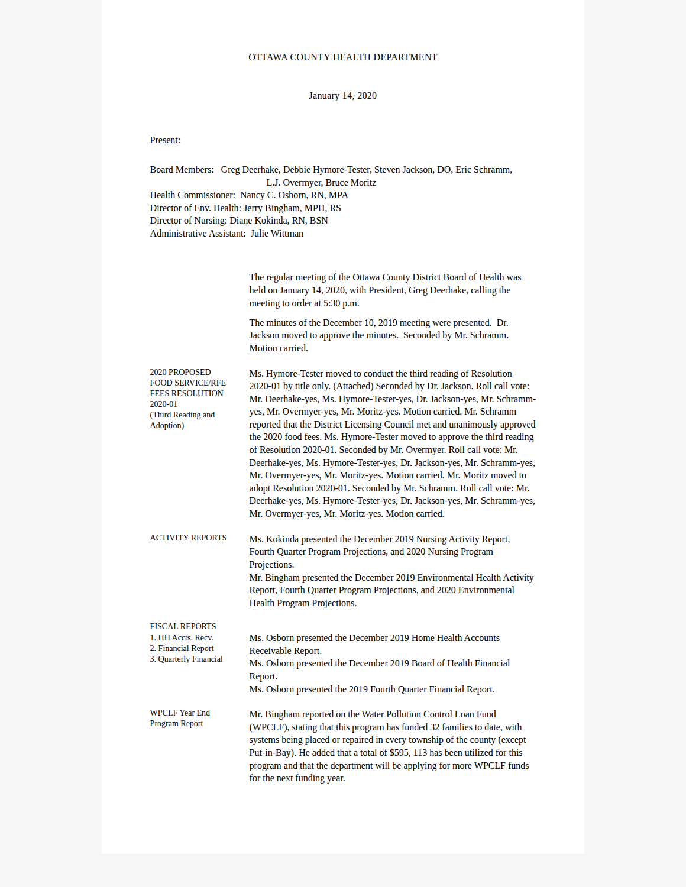OTTAWA COUNTY HEALTH DEPARTMENT
January 14, 2020
Present:
Board Members: Greg Deerhake, Debbie Hymore-Tester, Steven Jackson, DO, Eric Schramm,
L.J. Overmyer, Bruce Moritz
Health Commissioner: Nancy C. Osborn, RN, MPA
Director of Env. Health: Jerry Bingham, MPH, RS
Director of Nursing: Diane Kokinda, RN, BSN
Administrative Assistant: Julie Wittman
| | The regular meeting of the Ottawa County District Board of Health was held on January 14, 2020, with President, Greg Deerhake, calling the meeting to order at 5:30 p.m. The minutes of the December 10, 2019 meeting were presented. Dr. Jackson moved to approve the minutes. Seconded by Mr. Schramm. Motion carried. |
| 2020 PROPOSED FOOD SERVICE/RFE FEES RESOLUTION 2020-01 (Third Reading and Adoption) | Ms. Hymore-Tester moved to conduct the third reading of Resolution 2020-01 by title only. (Attached) Seconded by Dr. Jackson. Roll call vote: Mr. Deerhake-yes, Ms. Hymore-Tester-yes, Dr. Jackson-yes, Mr. Schramm-yes, Mr. Overmyer-yes, Mr. Moritz-yes. Motion carried. Mr. Schramm reported that the District Licensing Council met and unanimously approved the 2020 food fees. Ms. Hymore-Tester moved to approve the third reading of Resolution 2020-01. Seconded by Mr. Overmyer. Roll call vote: Mr. Deerhake-yes, Ms. Hymore-Tester-yes, Dr. Jackson-yes, Mr. Schramm-yes, Mr. Overmyer-yes, Mr. Moritz-yes. Motion carried. Mr. Moritz moved to adopt Resolution 2020-01. Seconded by Mr. Schramm. Roll call vote: Mr. Deerhake-yes, Ms. Hymore-Tester-yes, Dr. Jackson-yes, Mr. Schramm-yes, Mr. Overmyer-yes, Mr. Moritz-yes. Motion carried. |
| ACTIVITY REPORTS | Ms. Kokinda presented the December 2019 Nursing Activity Report, Fourth Quarter Program Projections, and 2020 Nursing Program Projections. Mr. Bingham presented the December 2019 Environmental Health Activity Report, Fourth Quarter Program Projections, and 2020 Environmental Health Program Projections. |
| FISCAL REPORTS 1. HH Accts. Recv. 2. Financial Report 3. Quarterly Financial | Ms. Osborn presented the December 2019 Home Health Accounts Receivable Report. Ms. Osborn presented the December 2019 Board of Health Financial Report. Ms. Osborn presented the 2019 Fourth Quarter Financial Report. |
| WPCLF Year End Program Report | Mr. Bingham reported on the Water Pollution Control Loan Fund (WPCLF), stating that this program has funded 32 families to date, with systems being placed or repaired in every township of the county (except Put-in-Bay). He added that a total of $595, 113 has been utilized for this program and that the department will be applying for more WPCLF funds for the next funding year. |